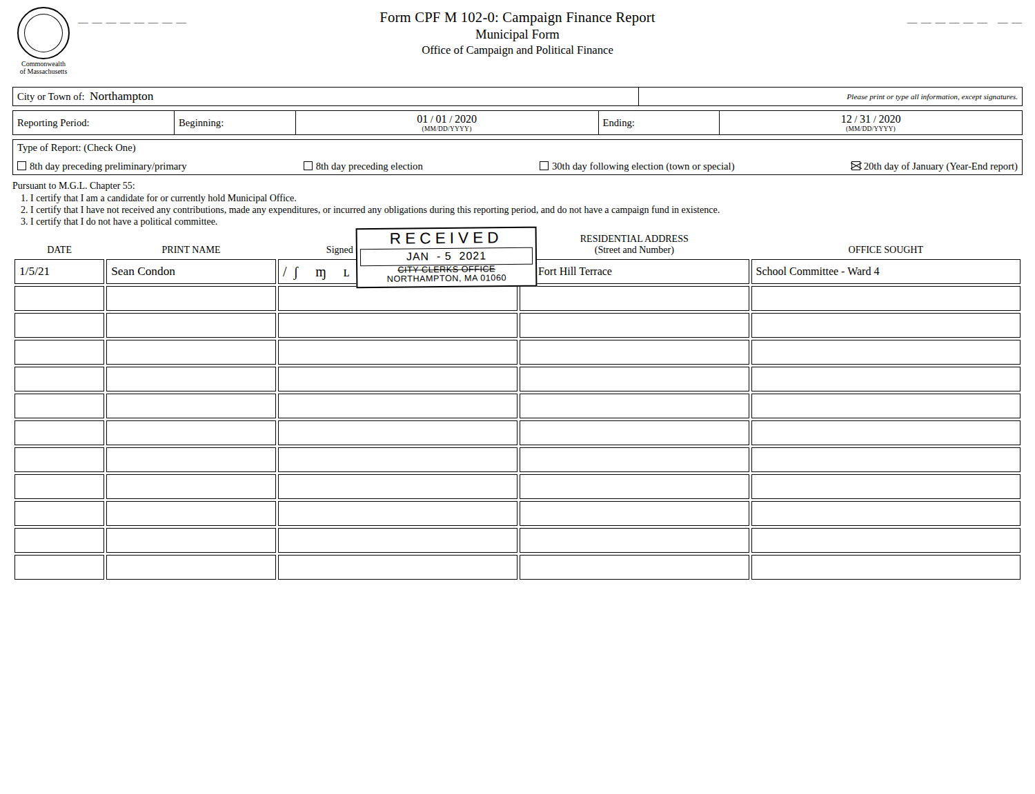Commonwealth
of Massachusetts
— — — — — — — —
— — — — — — — —
Form CPF M 102-0: Campaign Finance Report
Municipal Form
Office of Campaign and Political Finance
| City or Town of: Northampton | Please print or type all information, except signatures. |
| Reporting Period: | Beginning: | 01 / 01 / 2020 (MM/DD/YYYY) | Ending: | 12 / 31 / 2020 (MM/DD/YYYY) |
| Type of Report: (Check One) 8th day preceding preliminary/primary 8th day preceding election 30th day following election (town or special) 20th day of January (Year-End report) |
Pursuant to M.G.L. Chapter 55:
I certify that I am a candidate for or currently hold Municipal Office.
I certify that I have not received any contributions, made any expenditures, or incurred any obligations during this reporting period, and do not have a campaign fund in existence.
I certify that I do not have a political committee.
| DATE | PRINT NAME | SIGNATURE Signed under the penalties of perjury | RESIDENTIAL ADDRESS (Street and Number) | OFFICE SOUGHT |
| --- | --- | --- | --- | --- |
| 1/5/21 | Sean Condon | /ʃ ɱ ʟ | 20 Fort Hill Terrace | School Committee - Ward 4 |
RECEIVED
JAN - 5 2021
CITY CLERKS OFFICE
NORTHAMPTON, MA 01060